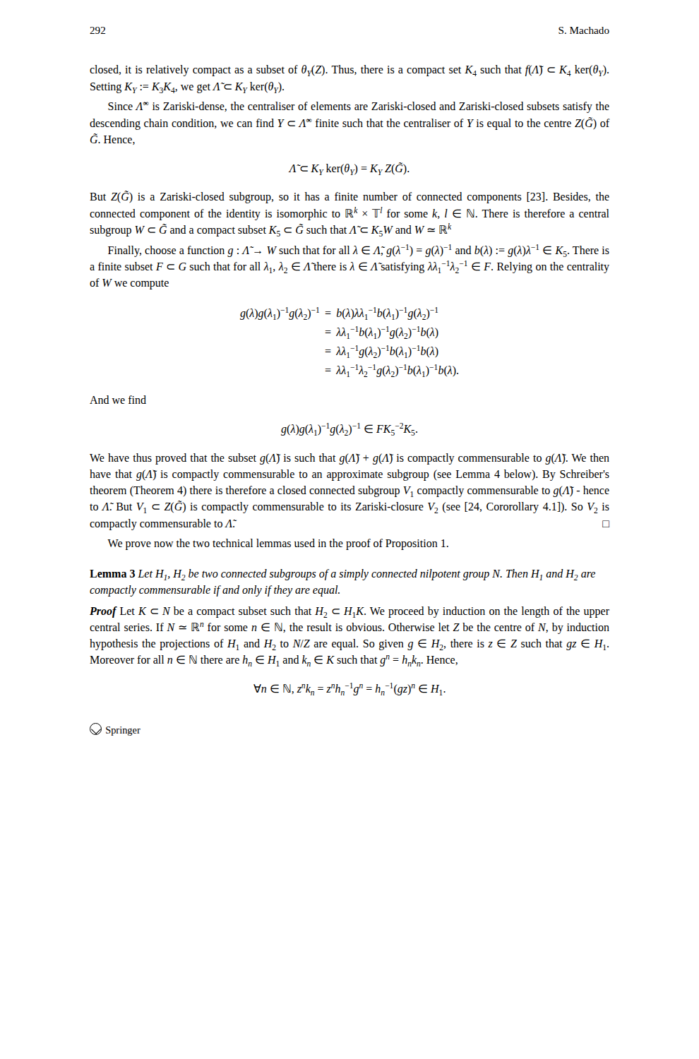292 S. Machado
closed, it is relatively compact as a subset of θΥ(Z). Thus, there is a compact set K4 such that f(Λ̃) ⊂ K4 ker(θΥ). Setting KΥ := K3K4, we get Λ̃ ⊂ KΥ ker(θΥ).
Since Λ̃∞ is Zariski-dense, the centraliser of elements are Zariski-closed and Zariski-closed subsets satisfy the descending chain condition, we can find Υ ⊂ Λ̃∞ finite such that the centraliser of Υ is equal to the centre Z(G̃) of G̃. Hence,
Λ̃ ⊂ KΥ ker(θΥ) = KΥ Z(G̃).
But Z(G̃) is a Zariski-closed subgroup, so it has a finite number of connected components [23]. Besides, the connected component of the identity is isomorphic to ℝk × 𝕋l for some k, l ∈ ℕ. There is therefore a central subgroup W ⊂ G̃ and a compact subset K5 ⊂ G̃ such that Λ̃ ⊂ K5W and W ≃ ℝk
Finally, choose a function g : Λ̃ → W such that for all λ ∈ Λ̃, g(λ−1) = g(λ)−1 and b(λ) := g(λ)λ−1 ∈ K5. There is a finite subset F ⊂ G such that for all λ1, λ2 ∈ Λ̃ there is λ ∈ Λ̃ satisfying λλ1−1λ2−1 ∈ F. Relying on the centrality of W we compute
| g ( λ ) g ( λ 1 ) −1 g ( λ 2 ) −1 | = | b ( λ ) λλ 1 −1 b ( λ 1 ) −1 g ( λ 2 ) −1 |
| | = | λλ 1 −1 b ( λ 1 ) −1 g ( λ 2 ) −1 b ( λ ) |
| | = | λλ 1 −1 g ( λ 2 ) −1 b ( λ 1 ) −1 b ( λ ) |
| | = | λλ 1 −1 λ 2 −1 g ( λ 2 ) −1 b ( λ 1 ) −1 b ( λ ). |
And we find
g(λ)g(λ1)−1g(λ2)−1 ∈ FK5−2K5.
We have thus proved that the subset g(Λ̃) is such that g(Λ̃) + g(Λ̃) is compactly commensurable to g(Λ̃). We then have that g(Λ̃) is compactly commensurable to an approximate subgroup (see Lemma 4 below). By Schreiber's theorem (Theorem 4) there is therefore a closed connected subgroup V1 compactly commensurable to g(Λ̃) - hence to Λ̃. But V1 ⊂ Z(G̃) is compactly commensurable to its Zariski-closure V2 (see [24, Cororollary 4.1]). So V2 is compactly commensurable to Λ̃. □
We prove now the two technical lemmas used in the proof of Proposition 1.
Lemma 3 Let H1, H2 be two connected subgroups of a simply connected nilpotent group N. Then H1 and H2 are compactly commensurable if and only if they are equal.
Proof Let K ⊂ N be a compact subset such that H2 ⊂ H1K. We proceed by induction on the length of the upper central series. If N ≃ ℝn for some n ∈ ℕ, the result is obvious. Otherwise let Z be the centre of N, by induction hypothesis the projections of H1 and H2 to N/Z are equal. So given g ∈ H2, there is z ∈ Z such that gz ∈ H1. Moreover for all n ∈ ℕ there are hn ∈ H1 and kn ∈ K such that gn = hnkn. Hence,
∀n ∈ ℕ, znkn = znhn−1gn = hn−1(gz)n ∈ H1.
Springer